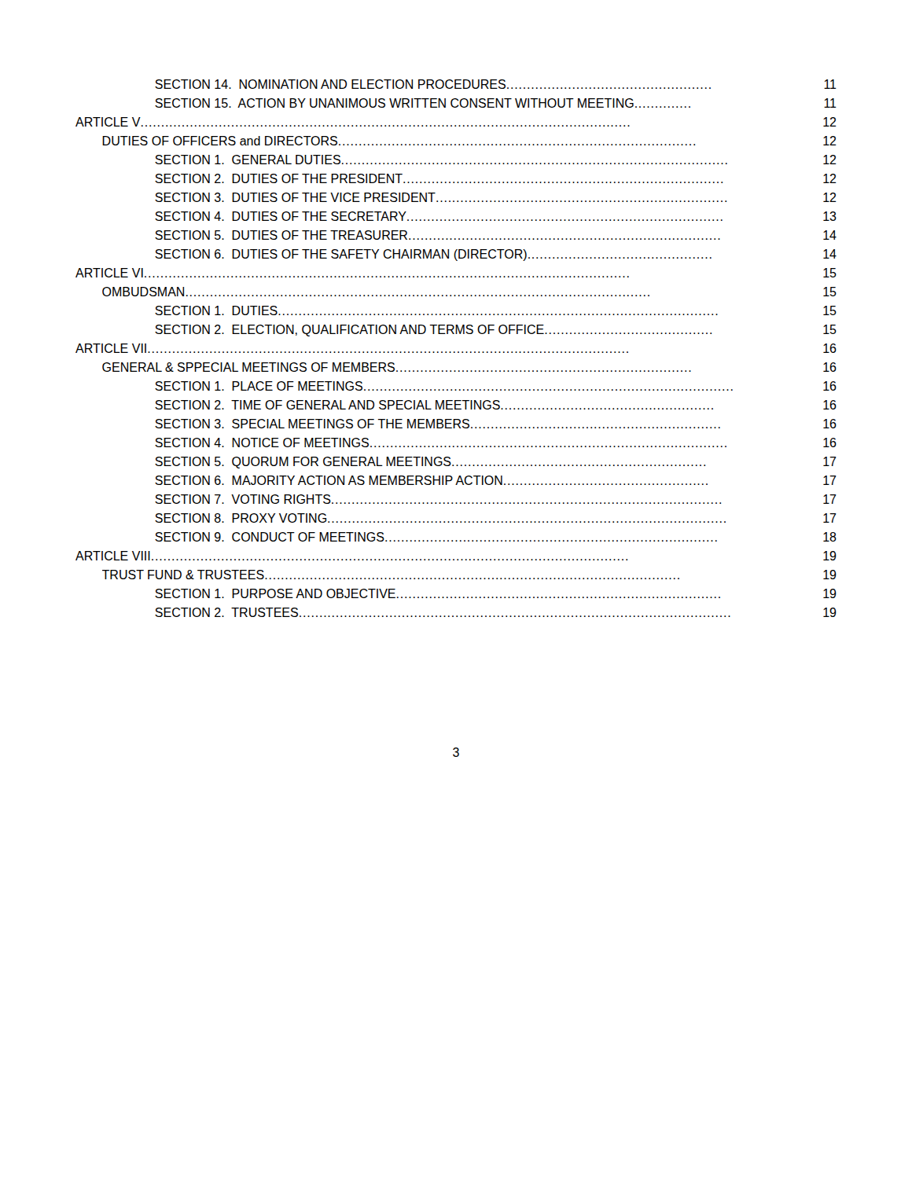SECTION 14. NOMINATION AND ELECTION PROCEDURES.................................................. 11
SECTION 15. ACTION BY UNANIMOUS WRITTEN CONSENT WITHOUT MEETING.............. 11
ARTICLE V....................................................................................................................... 12
DUTIES OF OFFICERS and DIRECTORS....................................................................................... 12
SECTION 1. GENERAL DUTIES.............................................................................................. 12
SECTION 2. DUTIES OF THE PRESIDENT.............................................................................. 12
SECTION 3. DUTIES OF THE VICE PRESIDENT....................................................................... 12
SECTION 4. DUTIES OF THE SECRETARY............................................................................. 13
SECTION 5. DUTIES OF THE TREASURER............................................................................ 14
SECTION 6. DUTIES OF THE SAFETY CHAIRMAN (DIRECTOR)............................................. 14
ARTICLE VI...................................................................................................................... 15
OMBUDSMAN................................................................................................................. 15
SECTION 1. DUTIES........................................................................................................... 15
SECTION 2. ELECTION, QUALIFICATION AND TERMS OF OFFICE......................................... 15
ARTICLE VII..................................................................................................................... 16
GENERAL & SPPECIAL MEETINGS OF MEMBERS........................................................................ 16
SECTION 1. PLACE OF MEETINGS.......................................................................................... 16
SECTION 2. TIME OF GENERAL AND SPECIAL MEETINGS.................................................... 16
SECTION 3. SPECIAL MEETINGS OF THE MEMBERS............................................................. 16
SECTION 4. NOTICE OF MEETINGS....................................................................................... 16
SECTION 5. QUORUM FOR GENERAL MEETINGS.............................................................. 17
SECTION 6. MAJORITY ACTION AS MEMBERSHIP ACTION.................................................. 17
SECTION 7. VOTING RIGHTS............................................................................................... 17
SECTION 8. PROXY VOTING................................................................................................. 17
SECTION 9. CONDUCT OF MEETINGS................................................................................. 18
ARTICLE VIII.................................................................................................................... 19
TRUST FUND & TRUSTEES..................................................................................................... 19
SECTION 1. PURPOSE AND OBJECTIVE............................................................................... 19
SECTION 2. TRUSTEES......................................................................................................... 19
3